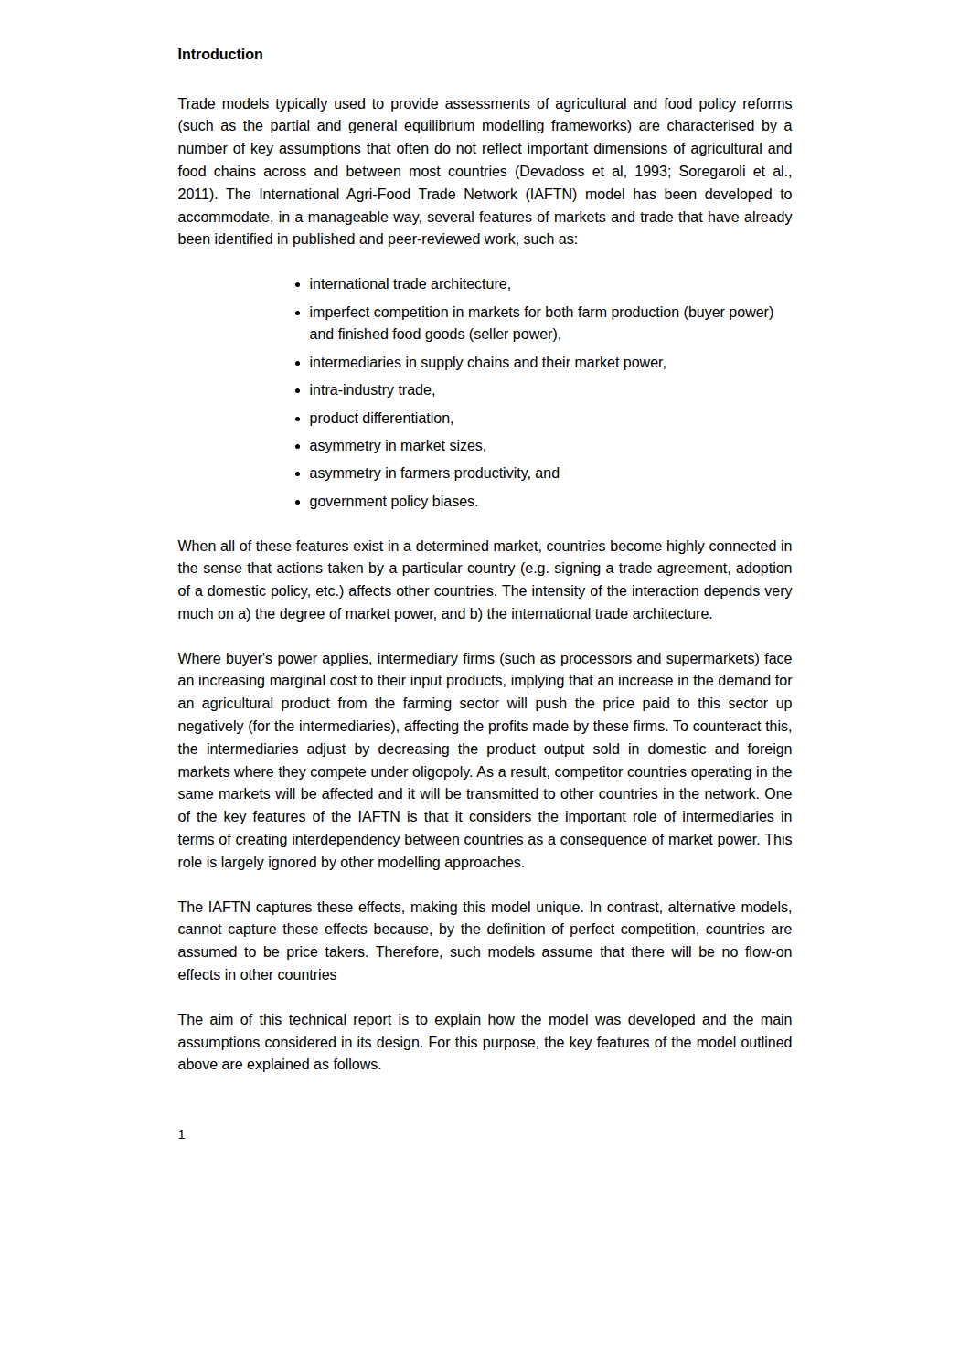Introduction
Trade models typically used to provide assessments of agricultural and food policy reforms (such as the partial and general equilibrium modelling frameworks) are characterised by a number of key assumptions that often do not reflect important dimensions of agricultural and food chains across and between most countries (Devadoss et al, 1993; Soregaroli et al., 2011). The International Agri-Food Trade Network (IAFTN) model has been developed to accommodate, in a manageable way, several features of markets and trade that have already been identified in published and peer-reviewed work, such as:
international trade architecture,
imperfect competition in markets for both farm production (buyer power) and finished food goods (seller power),
intermediaries in supply chains and their market power,
intra-industry trade,
product differentiation,
asymmetry in market sizes,
asymmetry in farmers productivity, and
government policy biases.
When all of these features exist in a determined market, countries become highly connected in the sense that actions taken by a particular country (e.g. signing a trade agreement, adoption of a domestic policy, etc.) affects other countries. The intensity of the interaction depends very much on a) the degree of market power, and b) the international trade architecture.
Where buyer's power applies, intermediary firms (such as processors and supermarkets) face an increasing marginal cost to their input products, implying that an increase in the demand for an agricultural product from the farming sector will push the price paid to this sector up negatively (for the intermediaries), affecting the profits made by these firms. To counteract this, the intermediaries adjust by decreasing the product output sold in domestic and foreign markets where they compete under oligopoly. As a result, competitor countries operating in the same markets will be affected and it will be transmitted to other countries in the network. One of the key features of the IAFTN is that it considers the important role of intermediaries in terms of creating interdependency between countries as a consequence of market power. This role is largely ignored by other modelling approaches.
The IAFTN captures these effects, making this model unique. In contrast, alternative models, cannot capture these effects because, by the definition of perfect competition, countries are assumed to be price takers. Therefore, such models assume that there will be no flow-on effects in other countries
The aim of this technical report is to explain how the model was developed and the main assumptions considered in its design. For this purpose, the key features of the model outlined above are explained as follows.
1